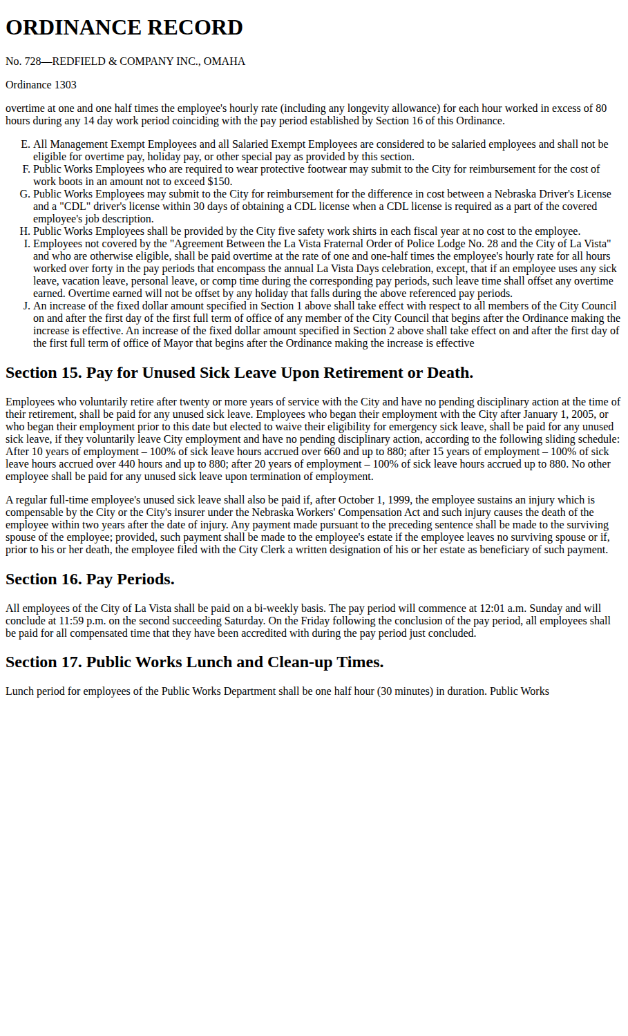ORDINANCE RECORD
No. 728—REDFIELD & COMPANY INC., OMAHA
Ordinance 1303
overtime at one and one half times the employee's hourly rate (including any longevity allowance) for each hour worked in excess of 80 hours during any 14 day work period coinciding with the pay period established by Section 16 of this Ordinance.
All Management Exempt Employees and all Salaried Exempt Employees are considered to be salaried employees and shall not be eligible for overtime pay, holiday pay, or other special pay as provided by this section.
Public Works Employees who are required to wear protective footwear may submit to the City for reimbursement for the cost of work boots in an amount not to exceed $150.
Public Works Employees may submit to the City for reimbursement for the difference in cost between a Nebraska Driver's License and a "CDL" driver's license within 30 days of obtaining a CDL license when a CDL license is required as a part of the covered employee's job description.
Public Works Employees shall be provided by the City five safety work shirts in each fiscal year at no cost to the employee.
Employees not covered by the "Agreement Between the La Vista Fraternal Order of Police Lodge No. 28 and the City of La Vista" and who are otherwise eligible, shall be paid overtime at the rate of one and one-half times the employee's hourly rate for all hours worked over forty in the pay periods that encompass the annual La Vista Days celebration, except, that if an employee uses any sick leave, vacation leave, personal leave, or comp time during the corresponding pay periods, such leave time shall offset any overtime earned. Overtime earned will not be offset by any holiday that falls during the above referenced pay periods.
An increase of the fixed dollar amount specified in Section 1 above shall take effect with respect to all members of the City Council on and after the first day of the first full term of office of any member of the City Council that begins after the Ordinance making the increase is effective. An increase of the fixed dollar amount specified in Section 2 above shall take effect on and after the first day of the first full term of office of Mayor that begins after the Ordinance making the increase is effective
Section 15. Pay for Unused Sick Leave Upon Retirement or Death.
Employees who voluntarily retire after twenty or more years of service with the City and have no pending disciplinary action at the time of their retirement, shall be paid for any unused sick leave. Employees who began their employment with the City after January 1, 2005, or who began their employment prior to this date but elected to waive their eligibility for emergency sick leave, shall be paid for any unused sick leave, if they voluntarily leave City employment and have no pending disciplinary action, according to the following sliding schedule: After 10 years of employment – 100% of sick leave hours accrued over 660 and up to 880; after 15 years of employment – 100% of sick leave hours accrued over 440 hours and up to 880; after 20 years of employment – 100% of sick leave hours accrued up to 880. No other employee shall be paid for any unused sick leave upon termination of employment.
A regular full-time employee's unused sick leave shall also be paid if, after October 1, 1999, the employee sustains an injury which is compensable by the City or the City's insurer under the Nebraska Workers' Compensation Act and such injury causes the death of the employee within two years after the date of injury. Any payment made pursuant to the preceding sentence shall be made to the surviving spouse of the employee; provided, such payment shall be made to the employee's estate if the employee leaves no surviving spouse or if, prior to his or her death, the employee filed with the City Clerk a written designation of his or her estate as beneficiary of such payment.
Section 16. Pay Periods.
All employees of the City of La Vista shall be paid on a bi-weekly basis. The pay period will commence at 12:01 a.m. Sunday and will conclude at 11:59 p.m. on the second succeeding Saturday. On the Friday following the conclusion of the pay period, all employees shall be paid for all compensated time that they have been accredited with during the pay period just concluded.
Section 17. Public Works Lunch and Clean-up Times.
Lunch period for employees of the Public Works Department shall be one half hour (30 minutes) in duration. Public Works